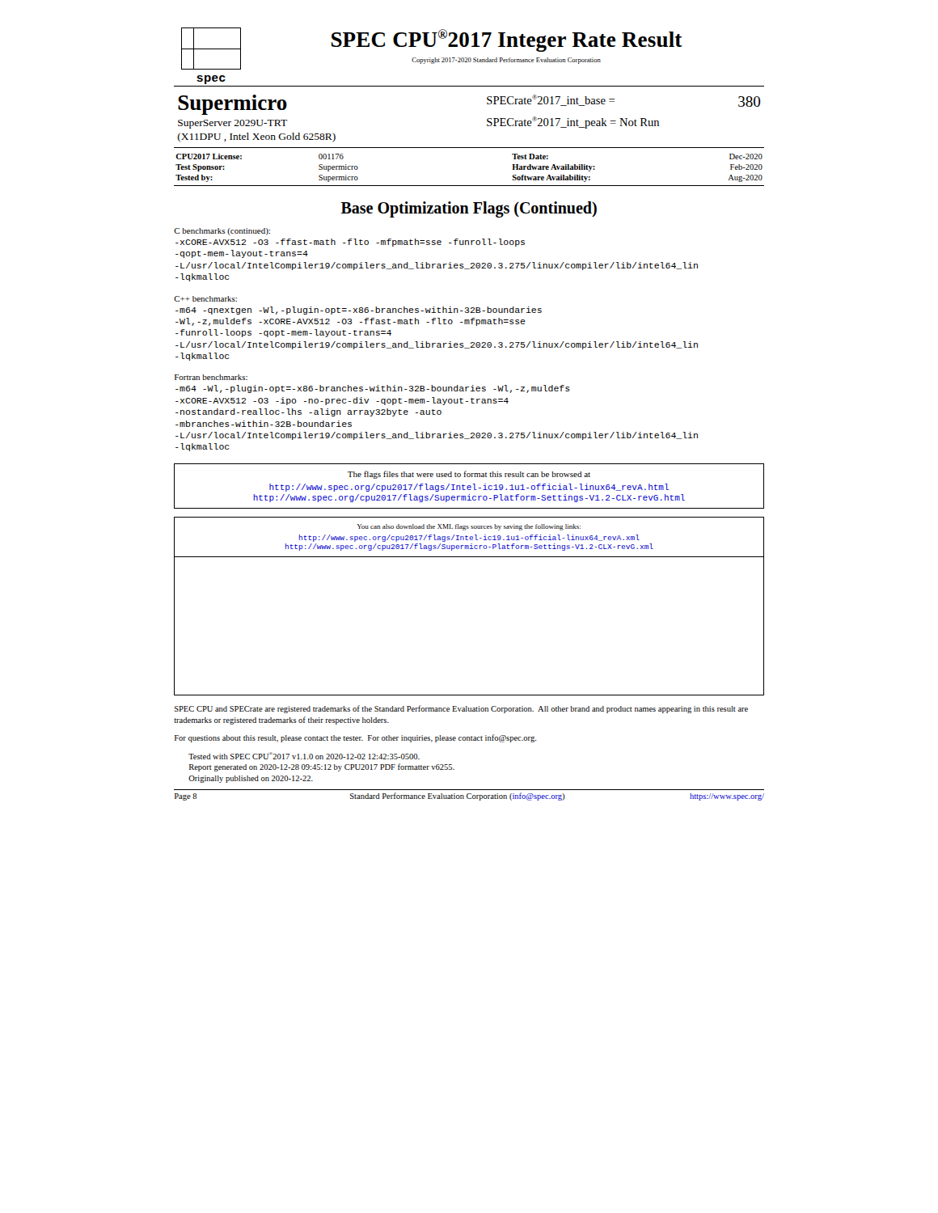spec
SPEC CPU®2017 Integer Rate Result
Copyright 2017-2020 Standard Performance Evaluation Corporation
Supermicro
SuperServer 2029U-TRT
(X11DPU , Intel Xeon Gold 6258R)
SPECrate®2017_int_base = 380
SPECrate®2017_int_peak = Not Run
| CPU2017 License: | 001176 | | Test Date: | Dec-2020 |
| Test Sponsor: | Supermicro | | Hardware Availability: | Feb-2020 |
| Tested by: | Supermicro | | Software Availability: | Aug-2020 |
Base Optimization Flags (Continued)
C benchmarks (continued):
-xCORE-AVX512 -O3 -ffast-math -flto -mfpmath=sse -funroll-loops
-qopt-mem-layout-trans=4
-L/usr/local/IntelCompiler19/compilers_and_libraries_2020.3.275/linux/compiler/lib/intel64_lin
-lqkmalloc
C++ benchmarks:
-m64 -qnextgen -Wl,-plugin-opt=-x86-branches-within-32B-boundaries
-Wl,-z,muldefs -xCORE-AVX512 -O3 -ffast-math -flto -mfpmath=sse
-funroll-loops -qopt-mem-layout-trans=4
-L/usr/local/IntelCompiler19/compilers_and_libraries_2020.3.275/linux/compiler/lib/intel64_lin
-lqkmalloc
Fortran benchmarks:
-m64 -Wl,-plugin-opt=-x86-branches-within-32B-boundaries -Wl,-z,muldefs
-xCORE-AVX512 -O3 -ipo -no-prec-div -qopt-mem-layout-trans=4
-nostandard-realloc-lhs -align array32byte -auto
-mbranches-within-32B-boundaries
-L/usr/local/IntelCompiler19/compilers_and_libraries_2020.3.275/linux/compiler/lib/intel64_lin
-lqkmalloc
The flags files that were used to format this result can be browsed at
http://www.spec.org/cpu2017/flags/Intel-ic19.1u1-official-linux64_revA.html
http://www.spec.org/cpu2017/flags/Supermicro-Platform-Settings-V1.2-CLX-revG.html
You can also download the XML flags sources by saving the following links:
http://www.spec.org/cpu2017/flags/Intel-ic19.1u1-official-linux64_revA.xml
http://www.spec.org/cpu2017/flags/Supermicro-Platform-Settings-V1.2-CLX-revG.xml
SPEC CPU and SPECrate are registered trademarks of the Standard Performance Evaluation Corporation. All other brand and product names appearing in this result are trademarks or registered trademarks of their respective holders.
For questions about this result, please contact the tester. For other inquiries, please contact info@spec.org.
Tested with SPEC CPU®2017 v1.1.0 on 2020-12-02 12:42:35-0500.
Report generated on 2020-12-28 09:45:12 by CPU2017 PDF formatter v6255.
Originally published on 2020-12-22.
Page 8
Standard Performance Evaluation Corporation (info@spec.org)
https://www.spec.org/